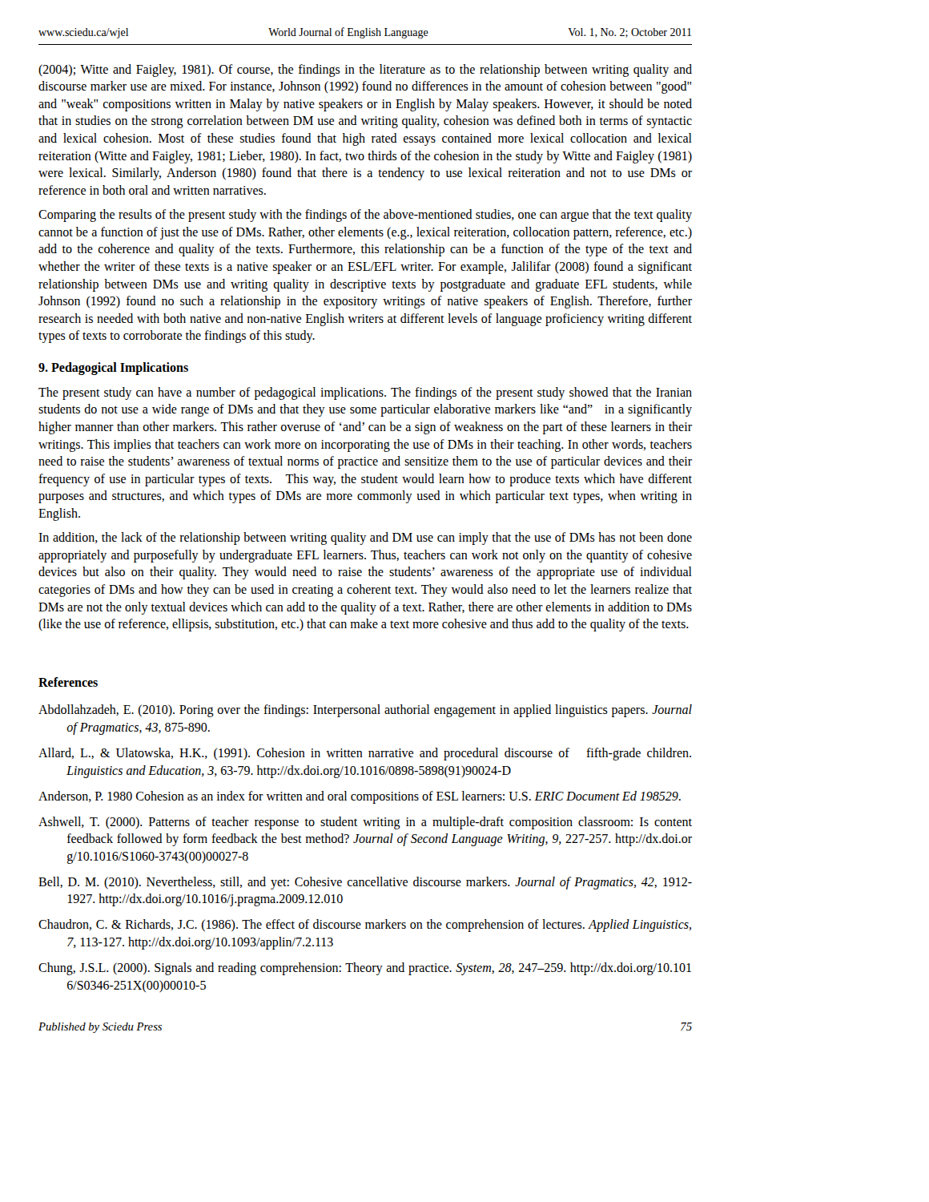www.sciedu.ca/wjel World Journal of English Language Vol. 1, No. 2; October 2011
(2004); Witte and Faigley, 1981). Of course, the findings in the literature as to the relationship between writing quality and discourse marker use are mixed. For instance, Johnson (1992) found no differences in the amount of cohesion between "good" and "weak" compositions written in Malay by native speakers or in English by Malay speakers. However, it should be noted that in studies on the strong correlation between DM use and writing quality, cohesion was defined both in terms of syntactic and lexical cohesion. Most of these studies found that high rated essays contained more lexical collocation and lexical reiteration (Witte and Faigley, 1981; Lieber, 1980). In fact, two thirds of the cohesion in the study by Witte and Faigley (1981) were lexical. Similarly, Anderson (1980) found that there is a tendency to use lexical reiteration and not to use DMs or reference in both oral and written narratives.
Comparing the results of the present study with the findings of the above-mentioned studies, one can argue that the text quality cannot be a function of just the use of DMs. Rather, other elements (e.g., lexical reiteration, collocation pattern, reference, etc.) add to the coherence and quality of the texts. Furthermore, this relationship can be a function of the type of the text and whether the writer of these texts is a native speaker or an ESL/EFL writer. For example, Jalilifar (2008) found a significant relationship between DMs use and writing quality in descriptive texts by postgraduate and graduate EFL students, while Johnson (1992) found no such a relationship in the expository writings of native speakers of English. Therefore, further research is needed with both native and non-native English writers at different levels of language proficiency writing different types of texts to corroborate the findings of this study.
9. Pedagogical Implications
The present study can have a number of pedagogical implications. The findings of the present study showed that the Iranian students do not use a wide range of DMs and that they use some particular elaborative markers like “and” in a significantly higher manner than other markers. This rather overuse of ‘and’ can be a sign of weakness on the part of these learners in their writings. This implies that teachers can work more on incorporating the use of DMs in their teaching. In other words, teachers need to raise the students’ awareness of textual norms of practice and sensitize them to the use of particular devices and their frequency of use in particular types of texts. This way, the student would learn how to produce texts which have different purposes and structures, and which types of DMs are more commonly used in which particular text types, when writing in English.
In addition, the lack of the relationship between writing quality and DM use can imply that the use of DMs has not been done appropriately and purposefully by undergraduate EFL learners. Thus, teachers can work not only on the quantity of cohesive devices but also on their quality. They would need to raise the students’ awareness of the appropriate use of individual categories of DMs and how they can be used in creating a coherent text. They would also need to let the learners realize that DMs are not the only textual devices which can add to the quality of a text. Rather, there are other elements in addition to DMs (like the use of reference, ellipsis, substitution, etc.) that can make a text more cohesive and thus add to the quality of the texts.
References
Abdollahzadeh, E. (2010). Poring over the findings: Interpersonal authorial engagement in applied linguistics papers. Journal of Pragmatics, 43, 875-890.
Allard, L., & Ulatowska, H.K., (1991). Cohesion in written narrative and procedural discourse of fifth-grade children. Linguistics and Education, 3, 63-79. http://dx.doi.org/10.1016/0898-5898(91)90024-D
Anderson, P. 1980 Cohesion as an index for written and oral compositions of ESL learners: U.S. ERIC Document Ed 198529.
Ashwell, T. (2000). Patterns of teacher response to student writing in a multiple-draft composition classroom: Is content feedback followed by form feedback the best method? Journal of Second Language Writing, 9, 227-257. http://dx.doi.org/10.1016/S1060-3743(00)00027-8
Bell, D. M. (2010). Nevertheless, still, and yet: Cohesive cancellative discourse markers. Journal of Pragmatics, 42, 1912-1927. http://dx.doi.org/10.1016/j.pragma.2009.12.010
Chaudron, C. & Richards, J.C. (1986). The effect of discourse markers on the comprehension of lectures. Applied Linguistics, 7, 113-127. http://dx.doi.org/10.1093/applin/7.2.113
Chung, J.S.L. (2000). Signals and reading comprehension: Theory and practice. System, 28, 247–259. http://dx.doi.org/10.1016/S0346-251X(00)00010-5
Published by Sciedu Press 75